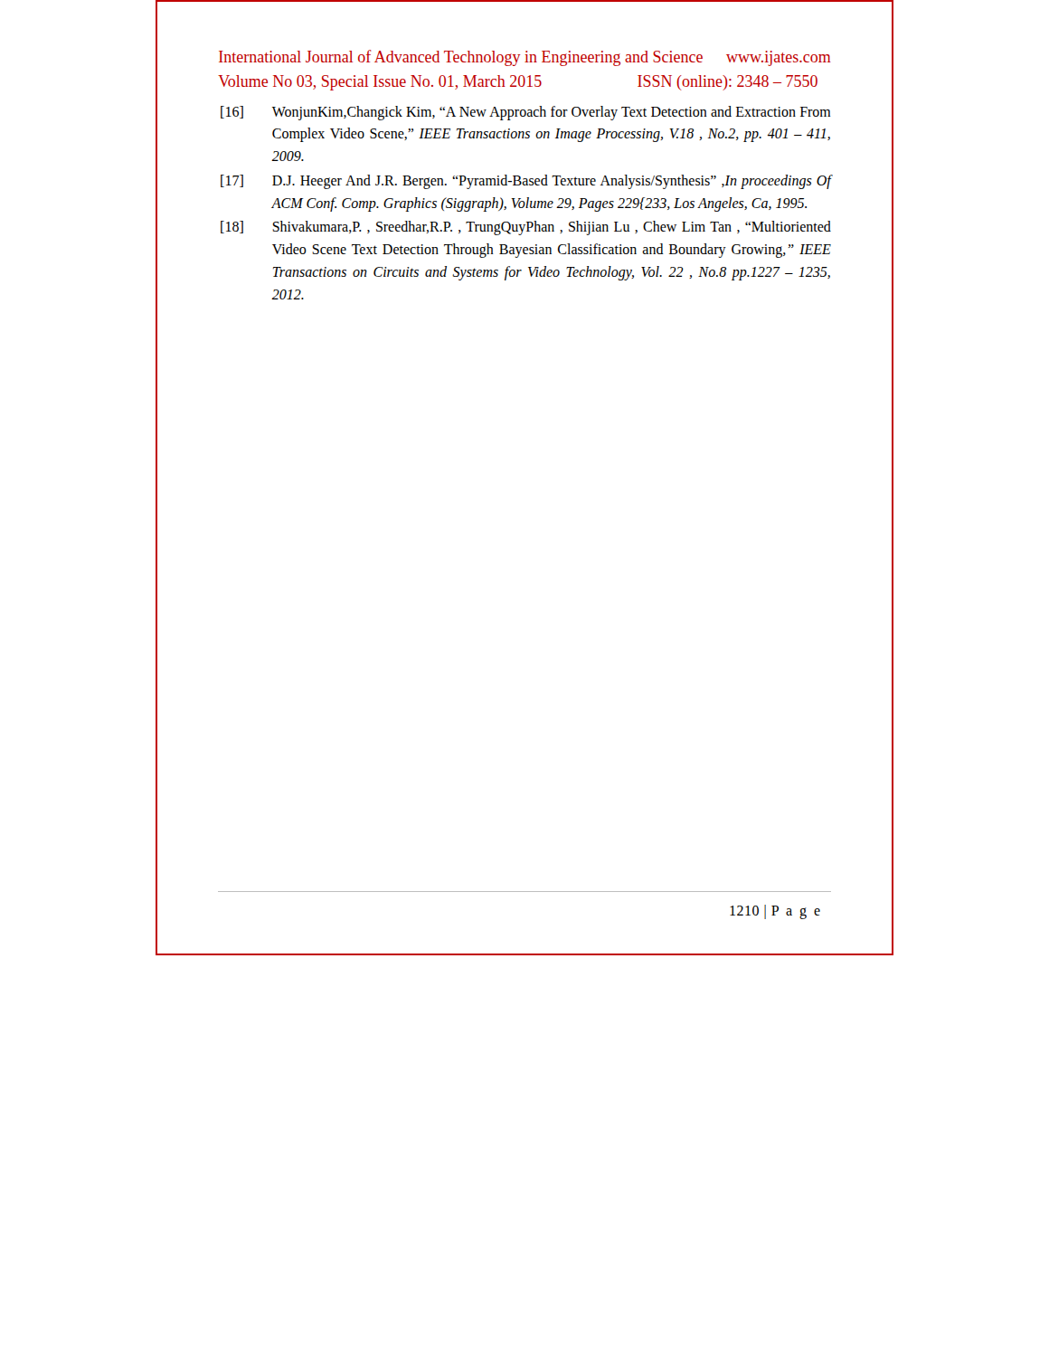International Journal of Advanced Technology in Engineering and Science www.ijates.com
Volume No 03, Special Issue No. 01, March 2015 ISSN (online): 2348 – 7550
[16] WonjunKim,Changick Kim, “A New Approach for Overlay Text Detection and Extraction From Complex Video Scene,” IEEE Transactions on Image Processing, V.18 , No.2, pp. 401 – 411, 2009.
[17] D.J. Heeger And J.R. Bergen. “Pyramid-Based Texture Analysis/Synthesis” ,In proceedings Of ACM Conf. Comp. Graphics (Siggraph), Volume 29, Pages 229{233, Los Angeles, Ca, 1995.
[18] Shivakumara,P. , Sreedhar,R.P. , TrungQuyPhan , Shijian Lu , Chew Lim Tan , “Multioriented Video Scene Text Detection Through Bayesian Classification and Boundary Growing,” IEEE Transactions on Circuits and Systems for Video Technology, Vol. 22 , No.8 pp.1227 – 1235, 2012.
1210 | P a g e